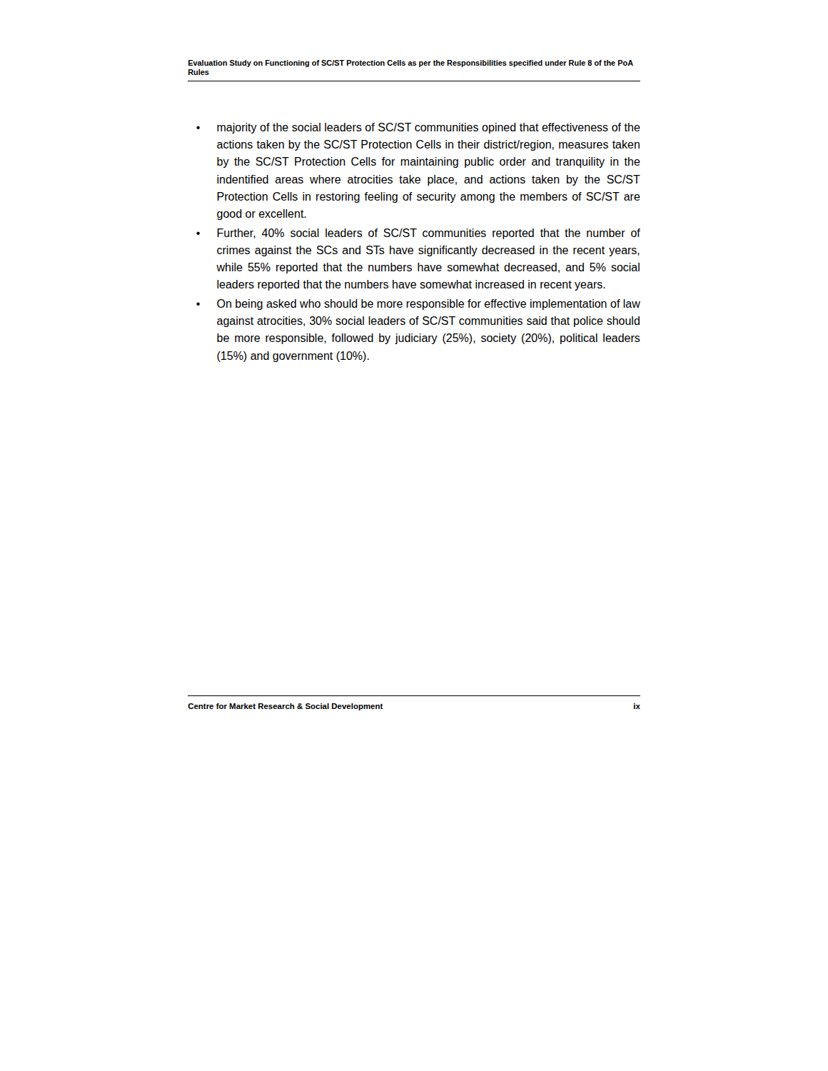Evaluation Study on Functioning of SC/ST Protection Cells as per the Responsibilities specified under Rule 8 of the PoA Rules
majority of the social leaders of SC/ST communities opined that effectiveness of the actions taken by the SC/ST Protection Cells in their district/region, measures taken by the SC/ST Protection Cells for maintaining public order and tranquility in the indentified areas where atrocities take place, and actions taken by the SC/ST Protection Cells in restoring feeling of security among the members of SC/ST are good or excellent.
Further, 40% social leaders of SC/ST communities reported that the number of crimes against the SCs and STs have significantly decreased in the recent years, while 55% reported that the numbers have somewhat decreased, and 5% social leaders reported that the numbers have somewhat increased in recent years.
On being asked who should be more responsible for effective implementation of law against atrocities, 30% social leaders of SC/ST communities said that police should be more responsible, followed by judiciary (25%), society (20%), political leaders (15%) and government (10%).
Centre for Market Research & Social Development ix